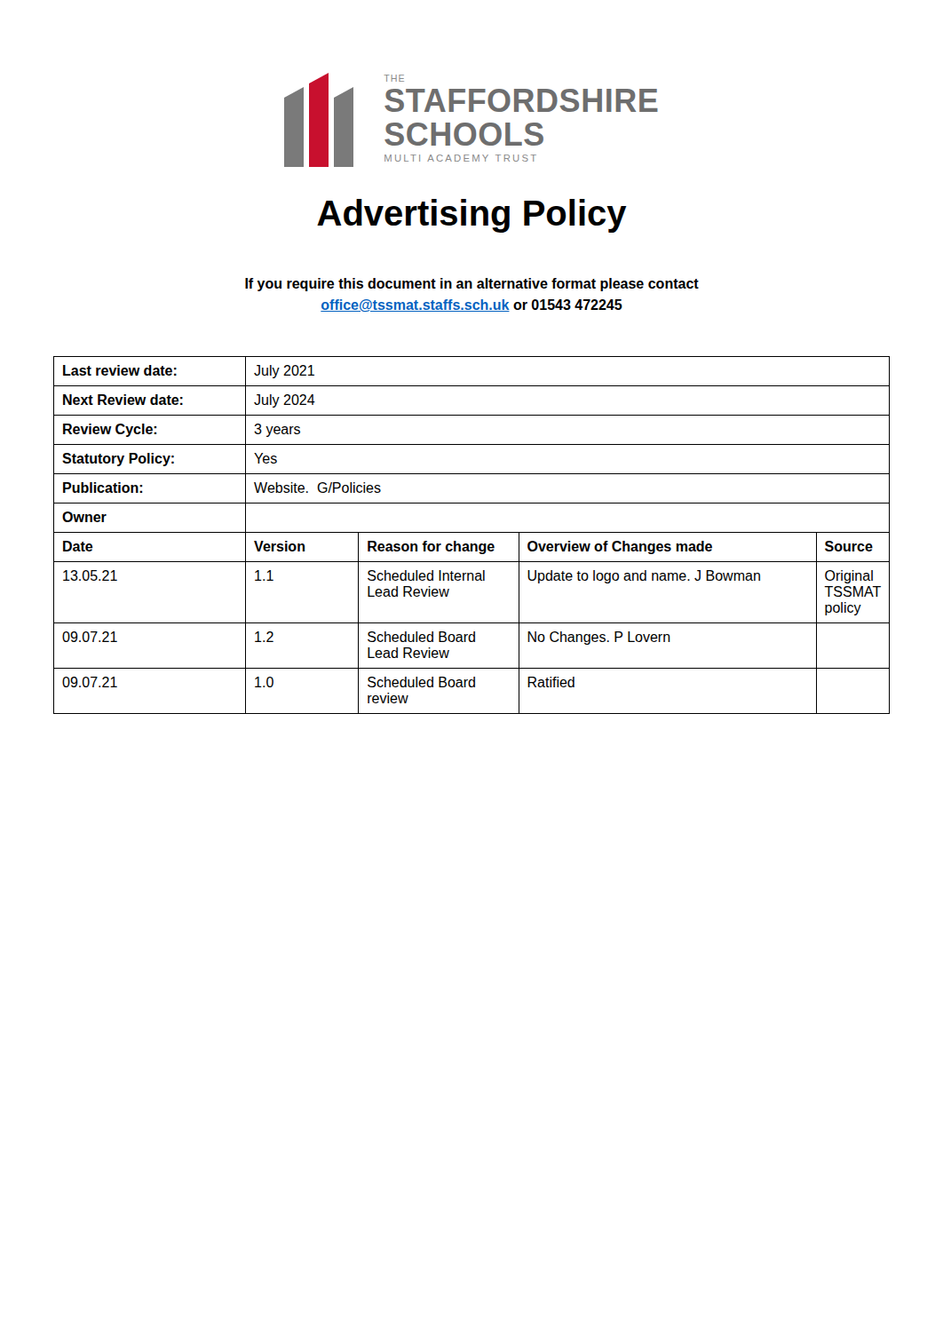THE
STAFFORDSHIRE
SCHOOLS
MULTI ACADEMY TRUST
Advertising Policy
If you require this document in an alternative format please contact
office@tssmat.staffs.sch.uk or 01543 472245
| Last review date: | July 2021 |
| Next Review date: | July 2024 |
| Review Cycle: | 3 years |
| Statutory Policy: | Yes |
| Publication: | Website. G/Policies |
| Owner | |
| Date | Version | Reason for change | Overview of Changes made | Source |
| 13.05.21 | 1.1 | Scheduled Internal Lead Review | Update to logo and name. J Bowman | Original TSSMAT policy |
| 09.07.21 | 1.2 | Scheduled Board Lead Review | No Changes. P Lovern | |
| 09.07.21 | 1.0 | Scheduled Board review | Ratified | |